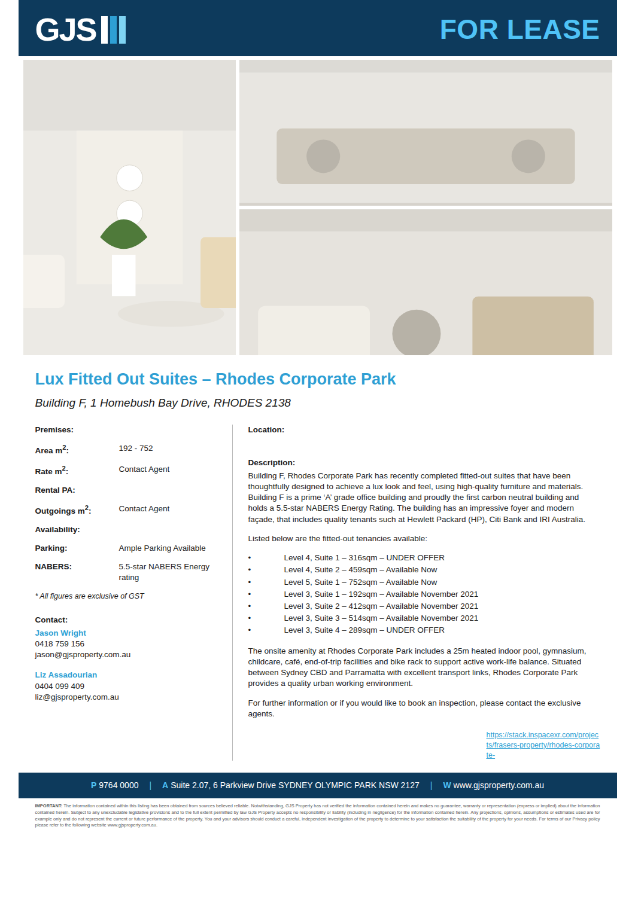GJS
FOR LEASE
Lux Fitted Out Suites – Rhodes Corporate Park
Building F, 1 Homebush Bay Drive, RHODES 2138
Premises:
Area m2:
192 - 752
Rate m2:
Contact Agent
Rental PA:
Outgoings m2:
Contact Agent
Availability:
Parking:
Ample Parking Available
NABERS:
5.5-star NABERS Energy rating
* All figures are exclusive of GST
Contact:
Jason Wright
0418 759 156
jason@gjsproperty.com.au
Liz Assadourian
0404 099 409
liz@gjsproperty.com.au
Location:
Description:
Building F, Rhodes Corporate Park has recently completed fitted-out suites that have been thoughtfully designed to achieve a lux look and feel, using high-quality furniture and materials. Building F is a prime ‘A’ grade office building and proudly the first carbon neutral building and holds a 5.5-star NABERS Energy Rating. The building has an impressive foyer and modern façade, that includes quality tenants such at Hewlett Packard (HP), Citi Bank and IRI Australia.
Listed below are the fitted-out tenancies available:
•Level 4, Suite 1 – 316sqm – UNDER OFFER
•Level 4, Suite 2 – 459sqm – Available Now
•Level 5, Suite 1 – 752sqm – Available Now
•Level 3, Suite 1 – 192sqm – Available November 2021
•Level 3, Suite 2 – 412sqm – Available November 2021
•Level 3, Suite 3 – 514sqm – Available November 2021
•Level 3, Suite 4 – 289sqm – UNDER OFFER
The onsite amenity at Rhodes Corporate Park includes a 25m heated indoor pool, gymnasium, childcare, café, end-of-trip facilities and bike rack to support active work-life balance. Situated between Sydney CBD and Parramatta with excellent transport links, Rhodes Corporate Park provides a quality urban working environment.
For further information or if you would like to book an inspection, please contact the exclusive agents.
https://stack.inspacexr.com/projects/frasers-property/rhodes-corporate-
P9764 0000 | ASuite 2.07, 6 Parkview Drive SYDNEY OLYMPIC PARK NSW 2127 | Wwww.gjsproperty.com.au
IMPORTANT: The information contained within this listing has been obtained from sources believed reliable. Notwithstanding, GJS Property has not verified the information contained herein and makes no guarantee, warranty or representation (express or implied) about the information contained herein. Subject to any unexcludable legislative provisions and to the full extent permitted by law GJS Property accepts no responsibility or liability (including in negligence) for the information contained herein. Any projections, opinions, assumptions or estimates used are for example only and do not represent the current or future performance of the property. You and your advisors should conduct a careful, independent investigation of the property to determine to your satisfaction the suitability of the property for your needs. For terms of our Privacy policy please refer to the following website www.gjsproperty.com.au.